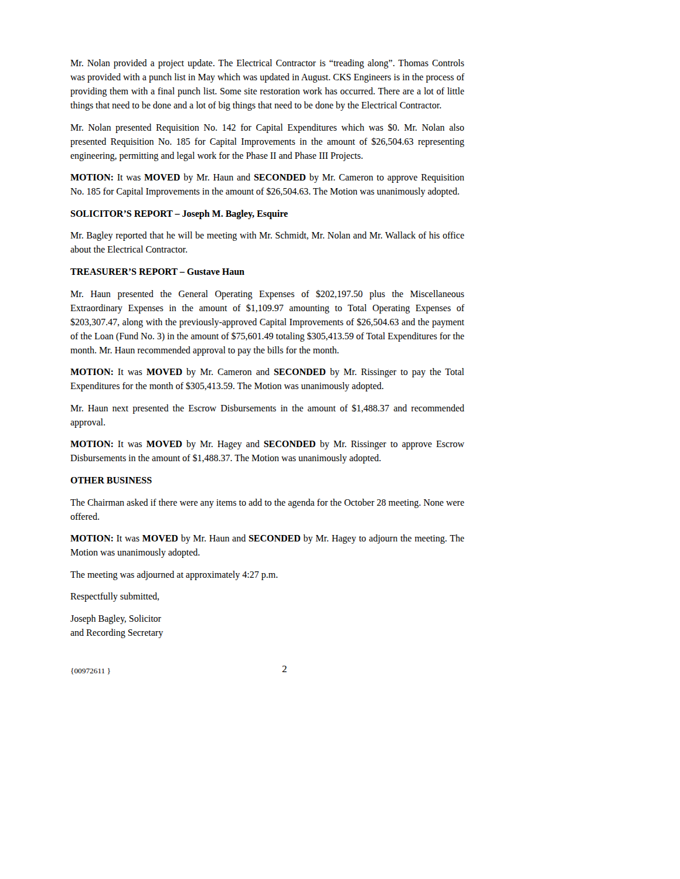Mr. Nolan provided a project update. The Electrical Contractor is “treading along”. Thomas Controls was provided with a punch list in May which was updated in August. CKS Engineers is in the process of providing them with a final punch list. Some site restoration work has occurred. There are a lot of little things that need to be done and a lot of big things that need to be done by the Electrical Contractor.
Mr. Nolan presented Requisition No. 142 for Capital Expenditures which was $0. Mr. Nolan also presented Requisition No. 185 for Capital Improvements in the amount of $26,504.63 representing engineering, permitting and legal work for the Phase II and Phase III Projects.
MOTION: It was MOVED by Mr. Haun and SECONDED by Mr. Cameron to approve Requisition No. 185 for Capital Improvements in the amount of $26,504.63. The Motion was unanimously adopted.
SOLICITOR’S REPORT – Joseph M. Bagley, Esquire
Mr. Bagley reported that he will be meeting with Mr. Schmidt, Mr. Nolan and Mr. Wallack of his office about the Electrical Contractor.
TREASURER’S REPORT – Gustave Haun
Mr. Haun presented the General Operating Expenses of $202,197.50 plus the Miscellaneous Extraordinary Expenses in the amount of $1,109.97 amounting to Total Operating Expenses of $203,307.47, along with the previously-approved Capital Improvements of $26,504.63 and the payment of the Loan (Fund No. 3) in the amount of $75,601.49 totaling $305,413.59 of Total Expenditures for the month. Mr. Haun recommended approval to pay the bills for the month.
MOTION: It was MOVED by Mr. Cameron and SECONDED by Mr. Rissinger to pay the Total Expenditures for the month of $305,413.59. The Motion was unanimously adopted.
Mr. Haun next presented the Escrow Disbursements in the amount of $1,488.37 and recommended approval.
MOTION: It was MOVED by Mr. Hagey and SECONDED by Mr. Rissinger to approve Escrow Disbursements in the amount of $1,488.37. The Motion was unanimously adopted.
OTHER BUSINESS
The Chairman asked if there were any items to add to the agenda for the October 28 meeting. None were offered.
MOTION: It was MOVED by Mr. Haun and SECONDED by Mr. Hagey to adjourn the meeting. The Motion was unanimously adopted.
The meeting was adjourned at approximately 4:27 p.m.
Respectfully submitted,
Joseph Bagley, Solicitor
and Recording Secretary
{00972611 } 2